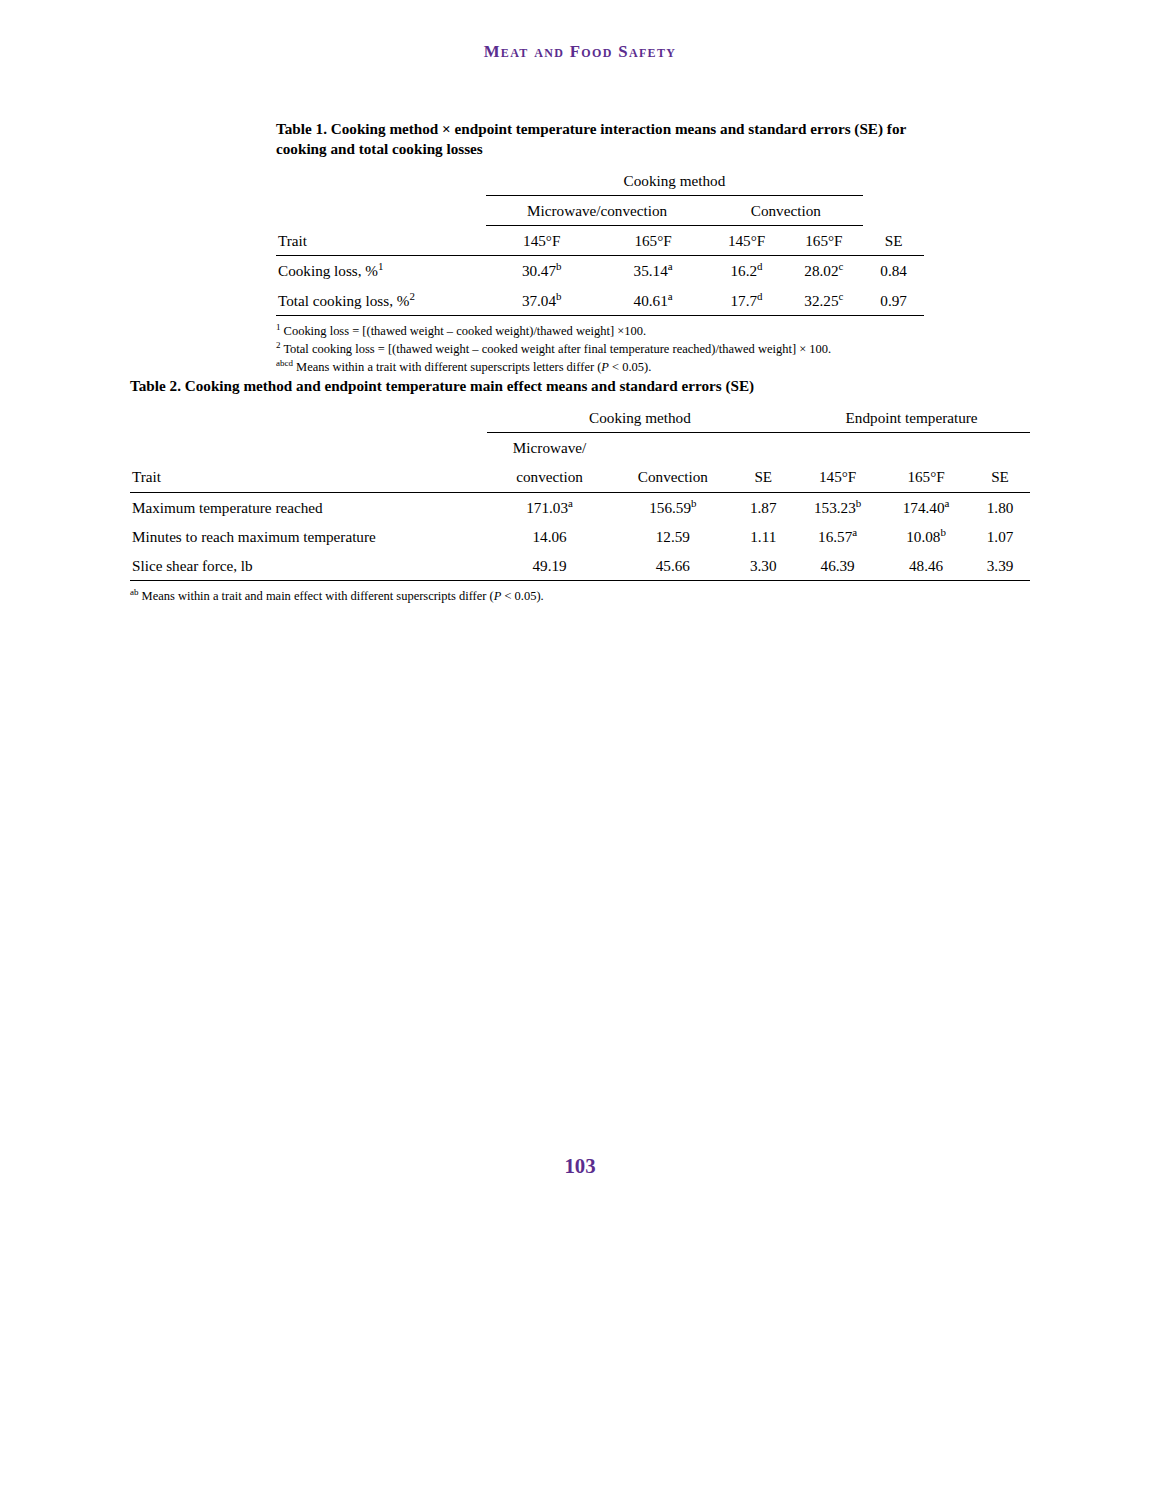Meat and Food Safety
Table 1. Cooking method × endpoint temperature interaction means and standard errors (SE) for cooking and total cooking losses
| | Cooking method | |
| --- | --- | --- |
| | Microwave/convection | Convection | |
| Trait | 145°F | 165°F | 145°F | 165°F | SE |
| Cooking loss, % 1 | 30.47 b | 35.14 a | 16.2 d | 28.02 c | 0.84 |
| Total cooking loss, % 2 | 37.04 b | 40.61 a | 17.7 d | 32.25 c | 0.97 |
1 Cooking loss = [(thawed weight – cooked weight)/thawed weight] ×100.
2 Total cooking loss = [(thawed weight – cooked weight after final temperature reached)/thawed weight] × 100.
abcd Means within a trait with different superscripts letters differ (P < 0.05).
Table 2. Cooking method and endpoint temperature main effect means and standard errors (SE)
| | Cooking method | Endpoint temperature |
| --- | --- | --- |
| | Microwave/ | | | | | |
| Trait | convection | Convection | SE | 145°F | 165°F | SE |
| Maximum temperature reached | 171.03 a | 156.59 b | 1.87 | 153.23 b | 174.40 a | 1.80 |
| Minutes to reach maximum temperature | 14.06 | 12.59 | 1.11 | 16.57 a | 10.08 b | 1.07 |
| Slice shear force, lb | 49.19 | 45.66 | 3.30 | 46.39 | 48.46 | 3.39 |
ab Means within a trait and main effect with different superscripts differ (P < 0.05).
103